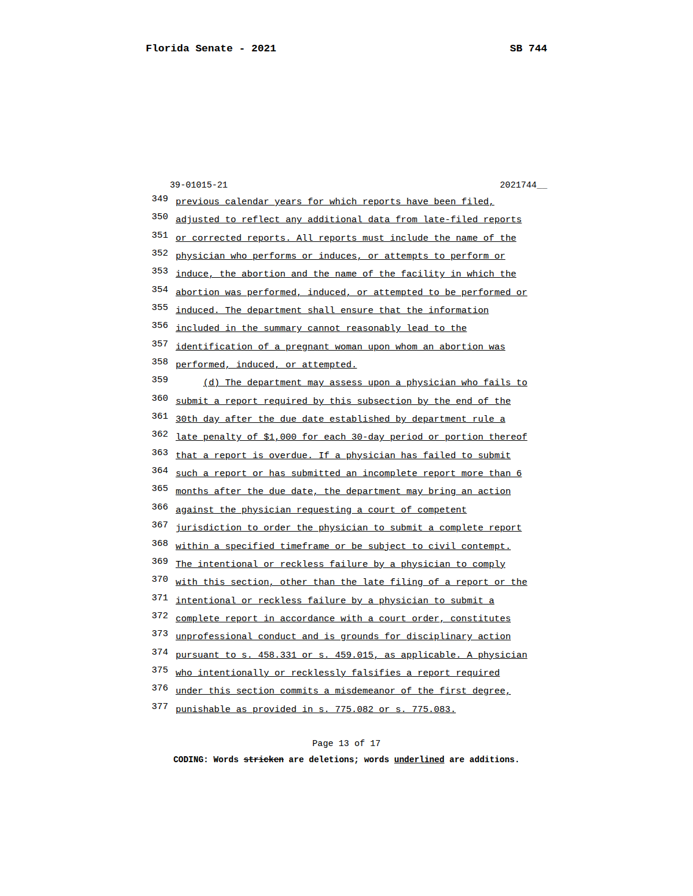Florida Senate - 2021 SB 744
39-01015-21 2021744__
| 349 | previous calendar years for which reports have been filed, |
| 350 | adjusted to reflect any additional data from late-filed reports |
| 351 | or corrected reports. All reports must include the name of the |
| 352 | physician who performs or induces, or attempts to perform or |
| 353 | induce, the abortion and the name of the facility in which the |
| 354 | abortion was performed, induced, or attempted to be performed or |
| 355 | induced. The department shall ensure that the information |
| 356 | included in the summary cannot reasonably lead to the |
| 357 | identification of a pregnant woman upon whom an abortion was |
| 358 | performed, induced, or attempted. |
| 359 | (d) The department may assess upon a physician who fails to |
| 360 | submit a report required by this subsection by the end of the |
| 361 | 30th day after the due date established by department rule a |
| 362 | late penalty of $1,000 for each 30-day period or portion thereof |
| 363 | that a report is overdue. If a physician has failed to submit |
| 364 | such a report or has submitted an incomplete report more than 6 |
| 365 | months after the due date, the department may bring an action |
| 366 | against the physician requesting a court of competent |
| 367 | jurisdiction to order the physician to submit a complete report |
| 368 | within a specified timeframe or be subject to civil contempt. |
| 369 | The intentional or reckless failure by a physician to comply |
| 370 | with this section, other than the late filing of a report or the |
| 371 | intentional or reckless failure by a physician to submit a |
| 372 | complete report in accordance with a court order, constitutes |
| 373 | unprofessional conduct and is grounds for disciplinary action |
| 374 | pursuant to s. 458.331 or s. 459.015, as applicable. A physician |
| 375 | who intentionally or recklessly falsifies a report required |
| 376 | under this section commits a misdemeanor of the first degree, |
| 377 | punishable as provided in s. 775.082 or s. 775.083. |
Page 13 of 17
CODING: Words stricken are deletions; words underlined are additions.